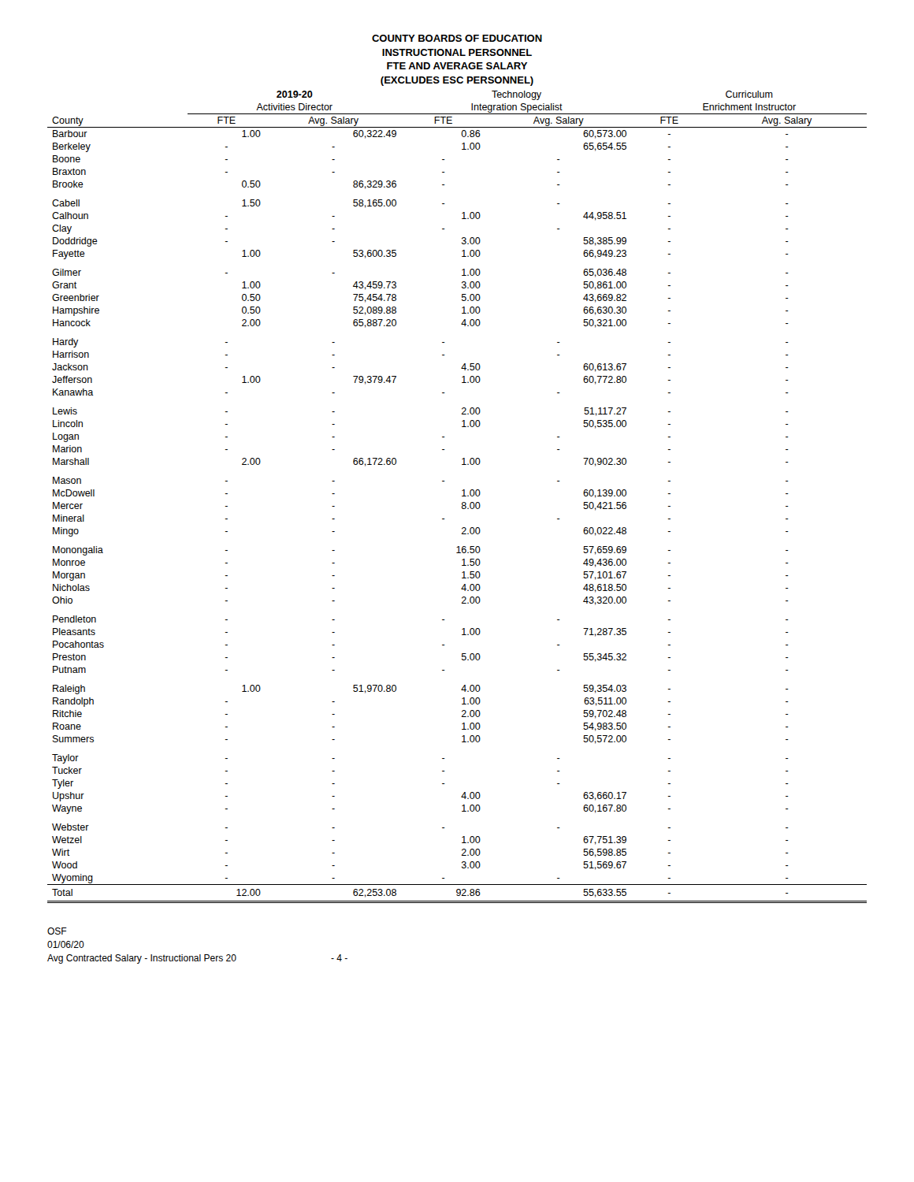COUNTY BOARDS OF EDUCATION
INSTRUCTIONAL PERSONNEL
FTE AND AVERAGE SALARY
(EXCLUDES ESC PERSONNEL)
| | 2019-20 | Technology | Curriculum |
| --- | --- | --- | --- |
| | Activities Director | Integration Specialist | Enrichment Instructor |
| County | FTE | Avg. Salary | FTE | Avg. Salary | FTE | Avg. Salary |
| Barbour | 1.00 | 60,322.49 | 0.86 | 60,573.00 | - | - |
| Berkeley | - | - | 1.00 | 65,654.55 | - | - |
| Boone | - | - | - | - | - | - |
| Braxton | - | - | - | - | - | - |
| Brooke | 0.50 | 86,329.36 | - | - | - | - |
| Cabell | 1.50 | 58,165.00 | - | - | - | - |
| Calhoun | - | - | 1.00 | 44,958.51 | - | - |
| Clay | - | - | - | - | - | - |
| Doddridge | - | - | 3.00 | 58,385.99 | - | - |
| Fayette | 1.00 | 53,600.35 | 1.00 | 66,949.23 | - | - |
| Gilmer | - | - | 1.00 | 65,036.48 | - | - |
| Grant | 1.00 | 43,459.73 | 3.00 | 50,861.00 | - | - |
| Greenbrier | 0.50 | 75,454.78 | 5.00 | 43,669.82 | - | - |
| Hampshire | 0.50 | 52,089.88 | 1.00 | 66,630.30 | - | - |
| Hancock | 2.00 | 65,887.20 | 4.00 | 50,321.00 | - | - |
| Hardy | - | - | - | - | - | - |
| Harrison | - | - | - | - | - | - |
| Jackson | - | - | 4.50 | 60,613.67 | - | - |
| Jefferson | 1.00 | 79,379.47 | 1.00 | 60,772.80 | - | - |
| Kanawha | - | - | - | - | - | - |
| Lewis | - | - | 2.00 | 51,117.27 | - | - |
| Lincoln | - | - | 1.00 | 50,535.00 | - | - |
| Logan | - | - | - | - | - | - |
| Marion | - | - | - | - | - | - |
| Marshall | 2.00 | 66,172.60 | 1.00 | 70,902.30 | - | - |
| Mason | - | - | - | - | - | - |
| McDowell | - | - | 1.00 | 60,139.00 | - | - |
| Mercer | - | - | 8.00 | 50,421.56 | - | - |
| Mineral | - | - | - | - | - | - |
| Mingo | - | - | 2.00 | 60,022.48 | - | - |
| Monongalia | - | - | 16.50 | 57,659.69 | - | - |
| Monroe | - | - | 1.50 | 49,436.00 | - | - |
| Morgan | - | - | 1.50 | 57,101.67 | - | - |
| Nicholas | - | - | 4.00 | 48,618.50 | - | - |
| Ohio | - | - | 2.00 | 43,320.00 | - | - |
| Pendleton | - | - | - | - | - | - |
| Pleasants | - | - | 1.00 | 71,287.35 | - | - |
| Pocahontas | - | - | - | - | - | - |
| Preston | - | - | 5.00 | 55,345.32 | - | - |
| Putnam | - | - | - | - | - | - |
| Raleigh | 1.00 | 51,970.80 | 4.00 | 59,354.03 | - | - |
| Randolph | - | - | 1.00 | 63,511.00 | - | - |
| Ritchie | - | - | 2.00 | 59,702.48 | - | - |
| Roane | - | - | 1.00 | 54,983.50 | - | - |
| Summers | - | - | 1.00 | 50,572.00 | - | - |
| Taylor | - | - | - | - | - | - |
| Tucker | - | - | - | - | - | - |
| Tyler | - | - | - | - | - | - |
| Upshur | - | - | 4.00 | 63,660.17 | - | - |
| Wayne | - | - | 1.00 | 60,167.80 | - | - |
| Webster | - | - | - | - | - | - |
| Wetzel | - | - | 1.00 | 67,751.39 | - | - |
| Wirt | - | - | 2.00 | 56,598.85 | - | - |
| Wood | - | - | 3.00 | 51,569.67 | - | - |
| Wyoming | - | - | - | - | - | - |
| Total | 12.00 | 62,253.08 | 92.86 | 55,633.55 | - | - |
OSF
01/06/20
Avg Contracted Salary - Instructional Pers 20- 4 -